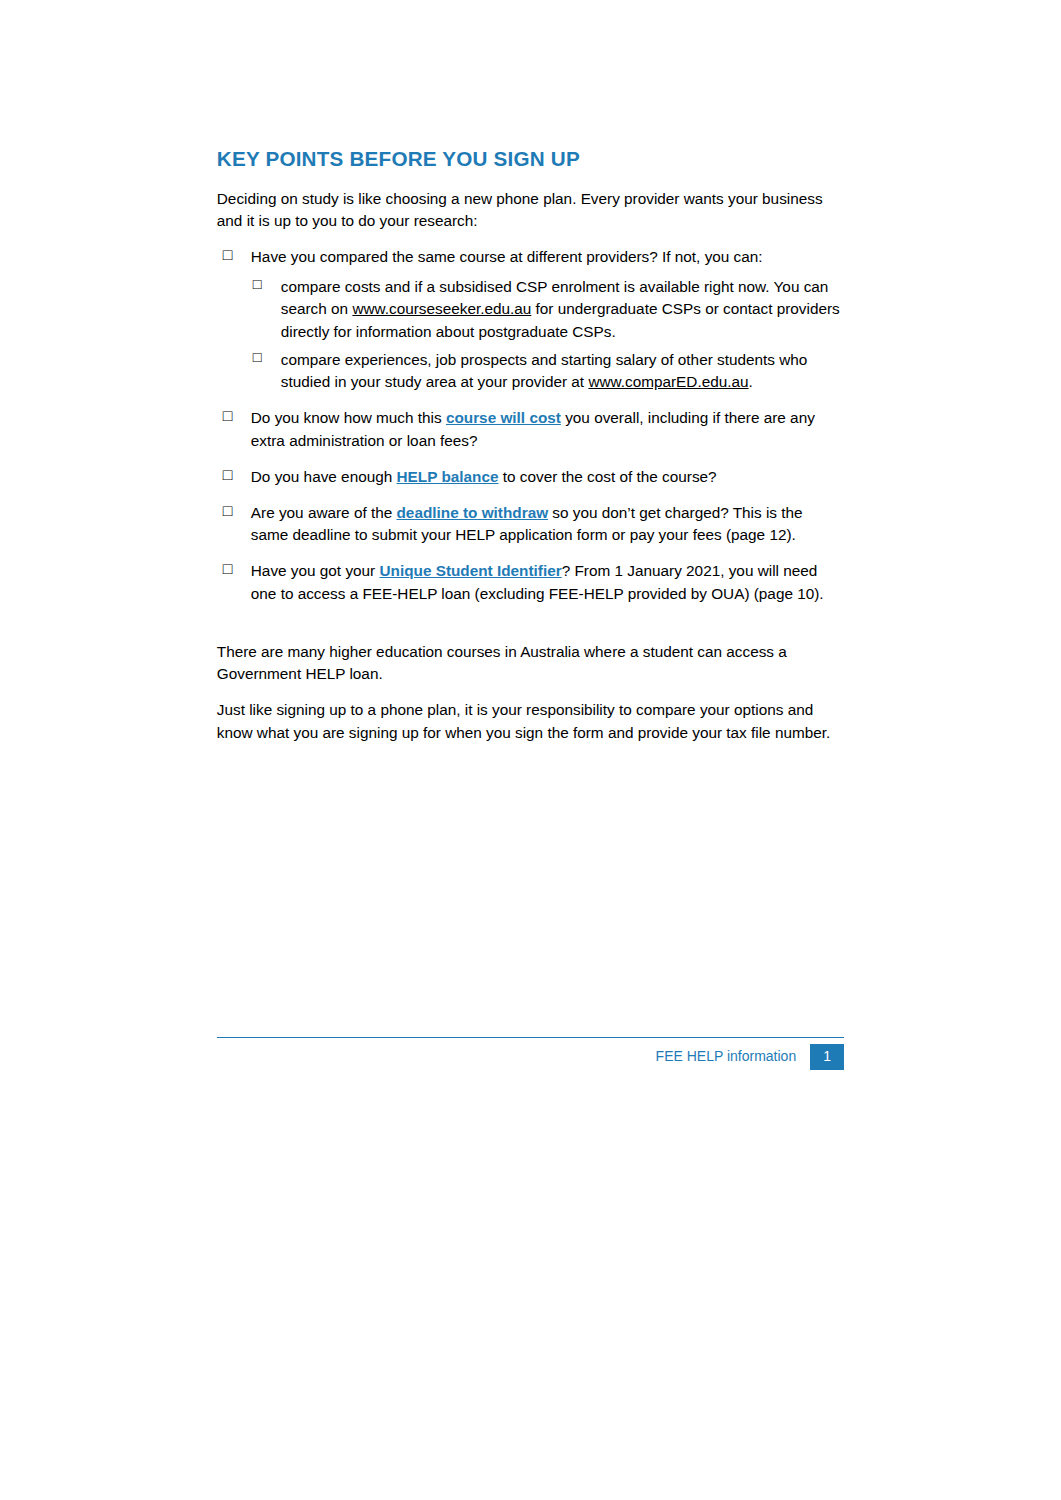Key points before you sign up
Deciding on study is like choosing a new phone plan. Every provider wants your business and it is up to you to do your research:
Have you compared the same course at different providers? If not, you can:
compare costs and if a subsidised CSP enrolment is available right now. You can search on www.courseseeker.edu.au for undergraduate CSPs or contact providers directly for information about postgraduate CSPs.
compare experiences, job prospects and starting salary of other students who studied in your study area at your provider at www.comparED.edu.au.
Do you know how much this course will cost you overall, including if there are any extra administration or loan fees?
Do you have enough HELP balance to cover the cost of the course?
Are you aware of the deadline to withdraw so you don’t get charged? This is the same deadline to submit your HELP application form or pay your fees (page 12).
Have you got your Unique Student Identifier? From 1 January 2021, you will need one to access a FEE-HELP loan (excluding FEE-HELP provided by OUA) (page 10).
There are many higher education courses in Australia where a student can access a Government HELP loan.
Just like signing up to a phone plan, it is your responsibility to compare your options and know what you are signing up for when you sign the form and provide your tax file number.
FEE HELP information
1